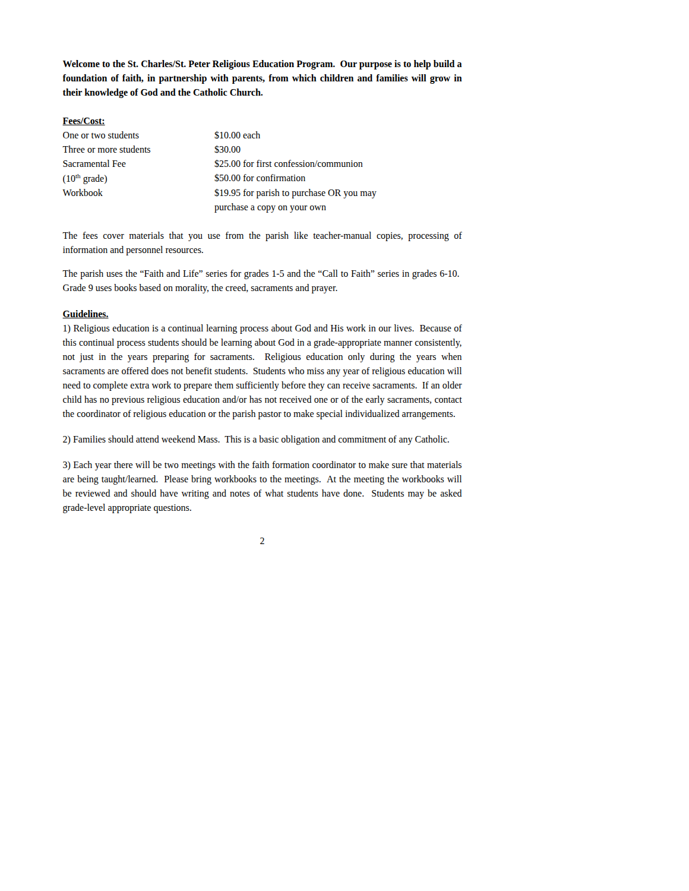Welcome to the St. Charles/St. Peter Religious Education Program. Our purpose is to help build a foundation of faith, in partnership with parents, from which children and families will grow in their knowledge of God and the Catholic Church.
Fees/Cost:
| One or two students | $10.00 each |
| Three or more students | $30.00 |
| Sacramental Fee | $25.00 for first confession/communion |
| (10 th grade) | $50.00 for confirmation |
| Workbook | $19.95 for parish to purchase OR you may purchase a copy on your own |
The fees cover materials that you use from the parish like teacher-manual copies, processing of information and personnel resources.
The parish uses the “Faith and Life” series for grades 1-5 and the “Call to Faith” series in grades 6-10. Grade 9 uses books based on morality, the creed, sacraments and prayer.
Guidelines.
1) Religious education is a continual learning process about God and His work in our lives. Because of this continual process students should be learning about God in a grade-appropriate manner consistently, not just in the years preparing for sacraments. Religious education only during the years when sacraments are offered does not benefit students. Students who miss any year of religious education will need to complete extra work to prepare them sufficiently before they can receive sacraments. If an older child has no previous religious education and/or has not received one or of the early sacraments, contact the coordinator of religious education or the parish pastor to make special individualized arrangements.
2) Families should attend weekend Mass. This is a basic obligation and commitment of any Catholic.
3) Each year there will be two meetings with the faith formation coordinator to make sure that materials are being taught/learned. Please bring workbooks to the meetings. At the meeting the workbooks will be reviewed and should have writing and notes of what students have done. Students may be asked grade-level appropriate questions.
2